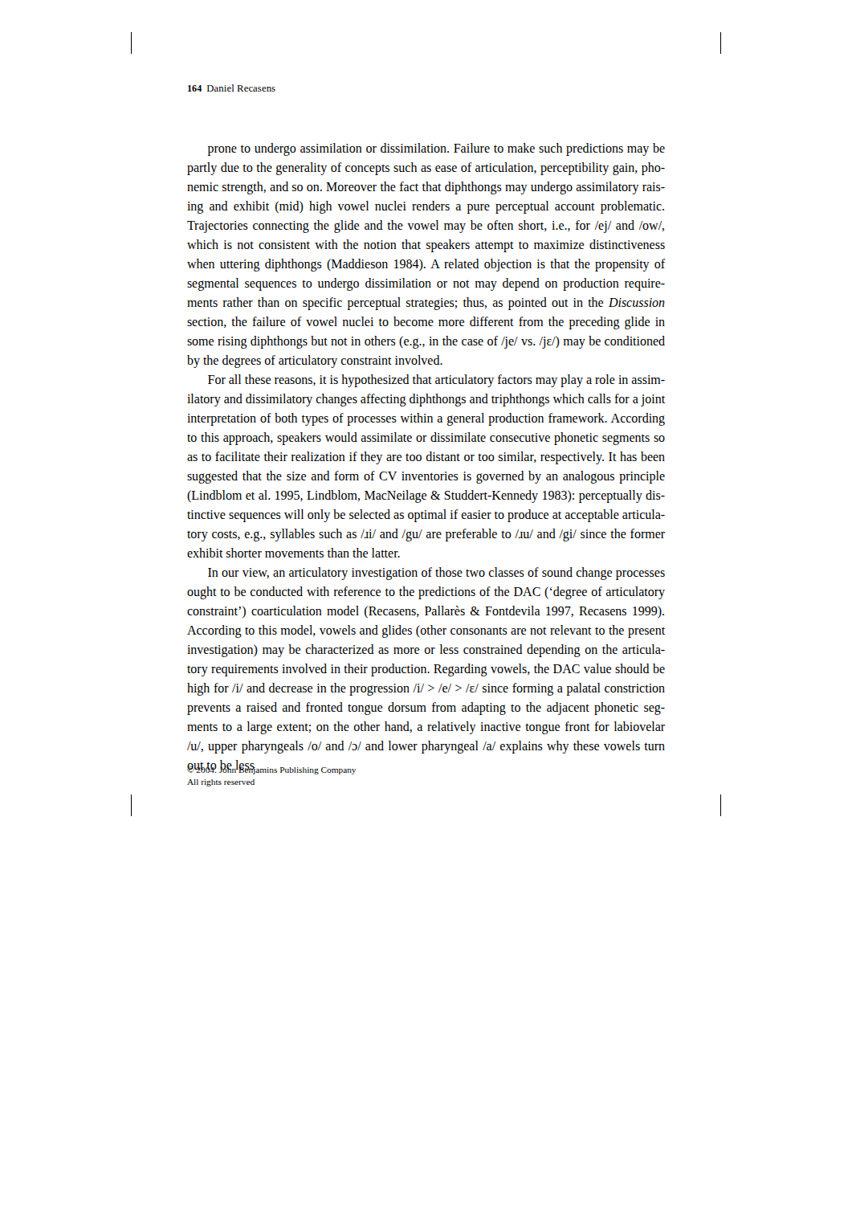164 Daniel Recasens
prone to undergo assimilation or dissimilation. Failure to make such predictions may be partly due to the generality of concepts such as ease of articulation, perceptibility gain, phonemic strength, and so on. Moreover the fact that diphthongs may undergo assimilatory raising and exhibit (mid) high vowel nuclei renders a pure perceptual account problematic. Trajectories connecting the glide and the vowel may be often short, i.e., for /ej/ and /ow/, which is not consistent with the notion that speakers attempt to maximize distinctiveness when uttering diphthongs (Maddieson 1984). A related objection is that the propensity of segmental sequences to undergo dissimilation or not may depend on production requirements rather than on specific perceptual strategies; thus, as pointed out in the Discussion section, the failure of vowel nuclei to become more different from the preceding glide in some rising diphthongs but not in others (e.g., in the case of /je/ vs. /jɛ/) may be conditioned by the degrees of articulatory constraint involved.
For all these reasons, it is hypothesized that articulatory factors may play a role in assimilatory and dissimilatory changes affecting diphthongs and triphthongs which calls for a joint interpretation of both types of processes within a general production framework. According to this approach, speakers would assimilate or dissimilate consecutive phonetic segments so as to facilitate their realization if they are too distant or too similar, respectively. It has been suggested that the size and form of CV inventories is governed by an analogous principle (Lindblom et al. 1995, Lindblom, MacNeilage & Studdert-Kennedy 1983): perceptually distinctive sequences will only be selected as optimal if easier to produce at acceptable articulatory costs, e.g., syllables such as /ɹi/ and /gu/ are preferable to /ɹu/ and /gi/ since the former exhibit shorter movements than the latter.
In our view, an articulatory investigation of those two classes of sound change processes ought to be conducted with reference to the predictions of the DAC (‘degree of articulatory constraint’) coarticulation model (Recasens, Pallarès & Fontdevila 1997, Recasens 1999). According to this model, vowels and glides (other consonants are not relevant to the present investigation) may be characterized as more or less constrained depending on the articulatory requirements involved in their production. Regarding vowels, the DAC value should be high for /i/ and decrease in the progression /i/ > /e/ > /ɛ/ since forming a palatal constriction prevents a raised and fronted tongue dorsum from adapting to the adjacent phonetic segments to a large extent; on the other hand, a relatively inactive tongue front for labiovelar /u/, upper pharyngeals /o/ and /ɔ/ and lower pharyngeal /a/ explains why these vowels turn out to be less
© 2004. John Benjamins Publishing Company
All rights reserved